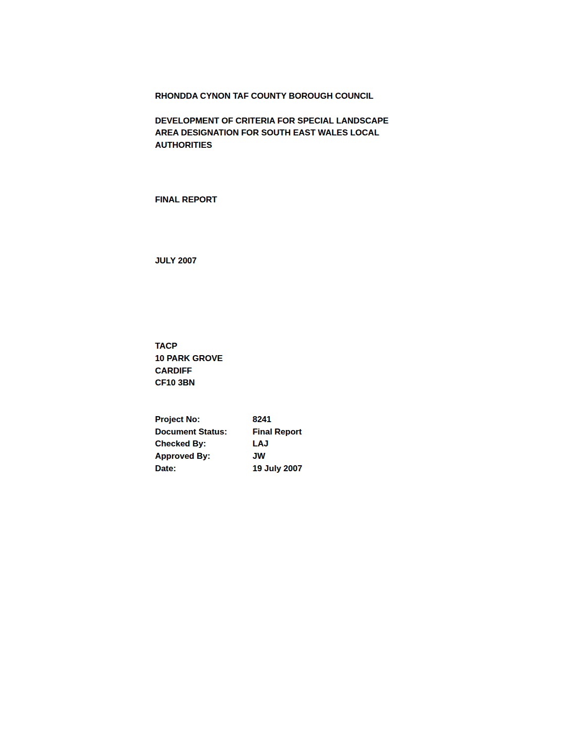RHONDDA CYNON TAF COUNTY BOROUGH COUNCIL
DEVELOPMENT OF CRITERIA FOR SPECIAL LANDSCAPE
AREA DESIGNATION FOR SOUTH EAST WALES LOCAL
AUTHORITIES
FINAL REPORT
JULY 2007
TACP
10 PARK GROVE
CARDIFF
CF10 3BN
| Project No: | 8241 |
| Document Status: | Final Report |
| Checked By: | LAJ |
| Approved By: | JW |
| Date: | 19 July 2007 |